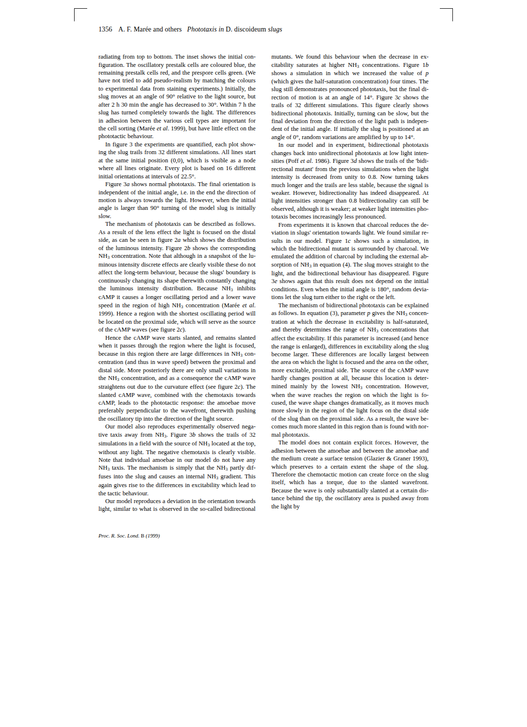1356 A. F. Marée and others Phototaxis in D. discoideum slugs
radiating from top to bottom. The inset shows the initial configuration. The oscillatory prestalk cells are coloured blue, the remaining prestalk cells red, and the prespore cells green. (We have not tried to add pseudo-realism by matching the colours to experimental data from staining experiments.) Initially, the slug moves at an angle of 90° relative to the light source, but after 2 h 30 min the angle has decreased to 30°. Within 7 h the slug has turned completely towards the light. The differences in adhesion between the various cell types are important for the cell sorting (Marée et al. 1999), but have little effect on the phototactic behaviour.
In figure 3 the experiments are quantified, each plot showing the slug trails from 32 different simulations. All lines start at the same initial position (0,0), which is visible as a node where all lines originate. Every plot is based on 16 different initial orientations at intervals of 22.5°.
Figure 3a shows normal phototaxis. The final orientation is independent of the initial angle, i.e. in the end the direction of motion is always towards the light. However, when the initial angle is larger than 90° turning of the model slug is initially slow.
The mechanism of phototaxis can be described as follows. As a result of the lens effect the light is focused on the distal side, as can be seen in figure 2a which shows the distribution of the luminous intensity. Figure 2b shows the corresponding NH3 concentration. Note that although in a snapshot of the luminous intensity discrete effects are clearly visible these do not affect the long-term behaviour, because the slugs' boundary is continuously changing its shape therewith constantly changing the luminous intensity distribution. Because NH3 inhibits cAMP it causes a longer oscillating period and a lower wave speed in the region of high NH3 concentration (Marée et al. 1999). Hence a region with the shortest oscillating period will be located on the proximal side, which will serve as the source of the cAMP waves (see figure 2c).
Hence the cAMP wave starts slanted, and remains slanted when it passes through the region where the light is focused, because in this region there are large differences in NH3 concentration (and thus in wave speed) between the proximal and distal side. More posteriorly there are only small variations in the NH3 concentration, and as a consequence the cAMP wave straightens out due to the curvature effect (see figure 2c). The slanted cAMP wave, combined with the chemotaxis towards cAMP, leads to the phototactic response: the amoebae move preferably perpendicular to the wavefront, therewith pushing the oscillatory tip into the direction of the light source.
Our model also reproduces experimentally observed negative taxis away from NH3. Figure 3b shows the trails of 32 simulations in a field with the source of NH3 located at the top, without any light. The negative chemotaxis is clearly visible. Note that individual amoebae in our model do not have any NH3 taxis. The mechanism is simply that the NH3 partly diffuses into the slug and causes an internal NH3 gradient. This again gives rise to the differences in excitability which lead to the tactic behaviour.
Our model reproduces a deviation in the orientation towards light, similar to what is observed in the so-called bidirectional mutants. We found this behaviour when the decrease in excitability saturates at higher NH3 concentrations. Figure 1b shows a simulation in which we increased the value of p (which gives the half-saturation concentration) four times. The slug still demonstrates pronounced phototaxis, but the final direction of motion is at an angle of 14°. Figure 3c shows the trails of 32 different simulations. This figure clearly shows bidirectional phototaxis. Initially, turning can be slow, but the final deviation from the direction of the light path is independent of the initial angle. If initially the slug is positioned at an angle of 0°, random variations are amplified by up to 14°.
In our model and in experiment, bidirectional phototaxis changes back into unidirectional phototaxis at low light intensities (Poff et al. 1986). Figure 3d shows the trails of the 'bidirectional mutant' from the previous simulations when the light intensity is decreased from unity to 0.8. Now turning takes much longer and the trails are less stable, because the signal is weaker. However, bidirectionality has indeed disappeared. At light intensities stronger than 0.8 bidirectionality can still be observed, although it is weaker; at weaker light intensities phototaxis becomes increasingly less pronounced.
From experiments it is known that charcoal reduces the deviation in slugs' orientation towards light. We found similar results in our model. Figure 1c shows such a simulation, in which the bidirectional mutant is surrounded by charcoal. We emulated the addition of charcoal by including the external absorption of NH3 in equation (4). The slug moves straight to the light, and the bidirectional behaviour has disappeared. Figure 3e shows again that this result does not depend on the initial conditions. Even when the initial angle is 180°, random deviations let the slug turn either to the right or the left.
The mechanism of bidirectional phototaxis can be explained as follows. In equation (3), parameter p gives the NH3 concentration at which the decrease in excitability is half-saturated, and thereby determines the range of NH3 concentrations that affect the excitability. If this parameter is increased (and hence the range is enlarged), differences in excitability along the slug become larger. These differences are locally largest between the area on which the light is focused and the area on the other, more excitable, proximal side. The source of the cAMP wave hardly changes position at all, because this location is determined mainly by the lowest NH3 concentration. However, when the wave reaches the region on which the light is focused, the wave shape changes dramatically, as it moves much more slowly in the region of the light focus on the distal side of the slug than on the proximal side. As a result, the wave becomes much more slanted in this region than is found with normal phototaxis.
The model does not contain explicit forces. However, the adhesion between the amoebae and between the amoebae and the medium create a surface tension (Glazier & Graner 1993), which preserves to a certain extent the shape of the slug. Therefore the chemotactic motion can create force on the slug itself, which has a torque, due to the slanted wavefront. Because the wave is only substantially slanted at a certain distance behind the tip, the oscillatory area is pushed away from the light by
Proc. R. Soc. Lond. B (1999)